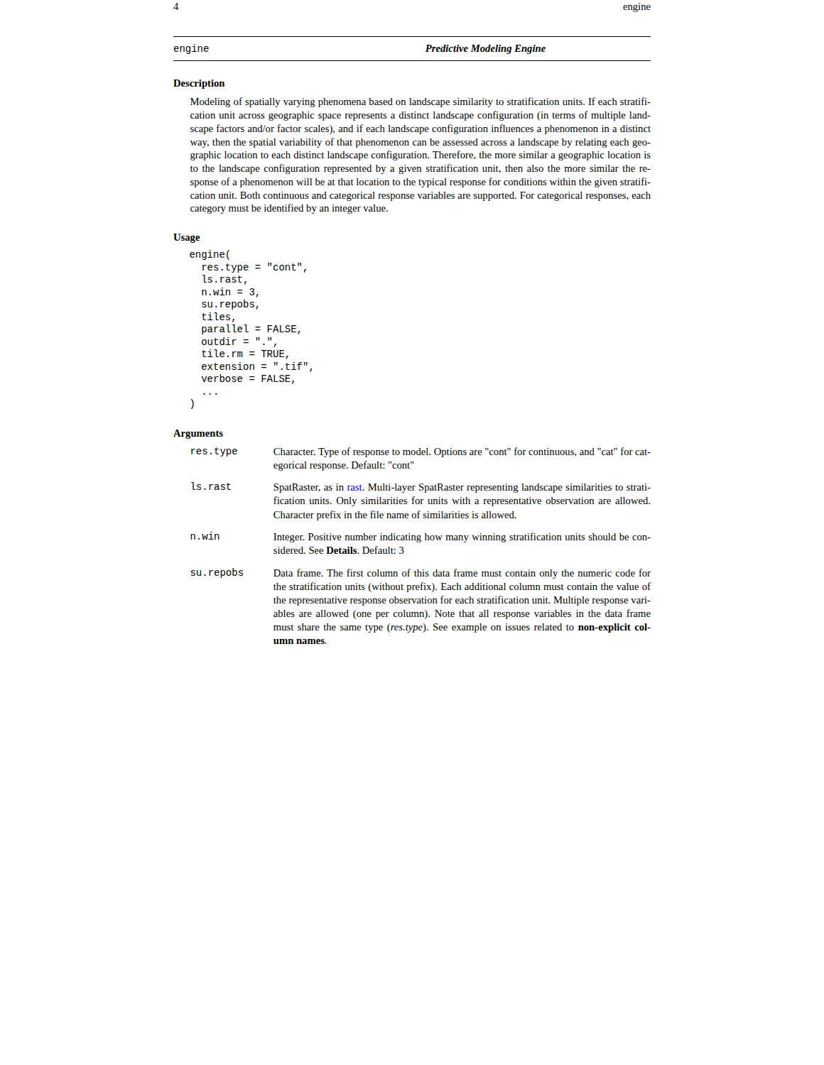4 engine
engine Predictive Modeling Engine
Description
Modeling of spatially varying phenomena based on landscape similarity to stratification units. If each stratification unit across geographic space represents a distinct landscape configuration (in terms of multiple landscape factors and/or factor scales), and if each landscape configuration influences a phenomenon in a distinct way, then the spatial variability of that phenomenon can be assessed across a landscape by relating each geographic location to each distinct landscape configuration. Therefore, the more similar a geographic location is to the landscape configuration represented by a given stratification unit, then also the more similar the response of a phenomenon will be at that location to the typical response for conditions within the given stratification unit. Both continuous and categorical response variables are supported. For categorical responses, each category must be identified by an integer value.
Usage
engine(
  res.type = "cont",
  ls.rast,
  n.win = 3,
  su.repobs,
  tiles,
  parallel = FALSE,
  outdir = ".",
  tile.rm = TRUE,
  extension = ".tif",
  verbose = FALSE,
  ...
)
Arguments
res.type
Character. Type of response to model. Options are "cont" for continuous, and "cat" for categorical response. Default: "cont"
ls.rast
SpatRaster, as in rast. Multi-layer SpatRaster representing landscape similarities to stratification units. Only similarities for units with a representative observation are allowed. Character prefix in the file name of similarities is allowed.
n.win
Integer. Positive number indicating how many winning stratification units should be considered. See Details. Default: 3
su.repobs
Data frame. The first column of this data frame must contain only the numeric code for the stratification units (without prefix). Each additional column must contain the value of the representative response observation for each stratification unit. Multiple response variables are allowed (one per column). Note that all response variables in the data frame must share the same type (res.type). See example on issues related to non-explicit column names.